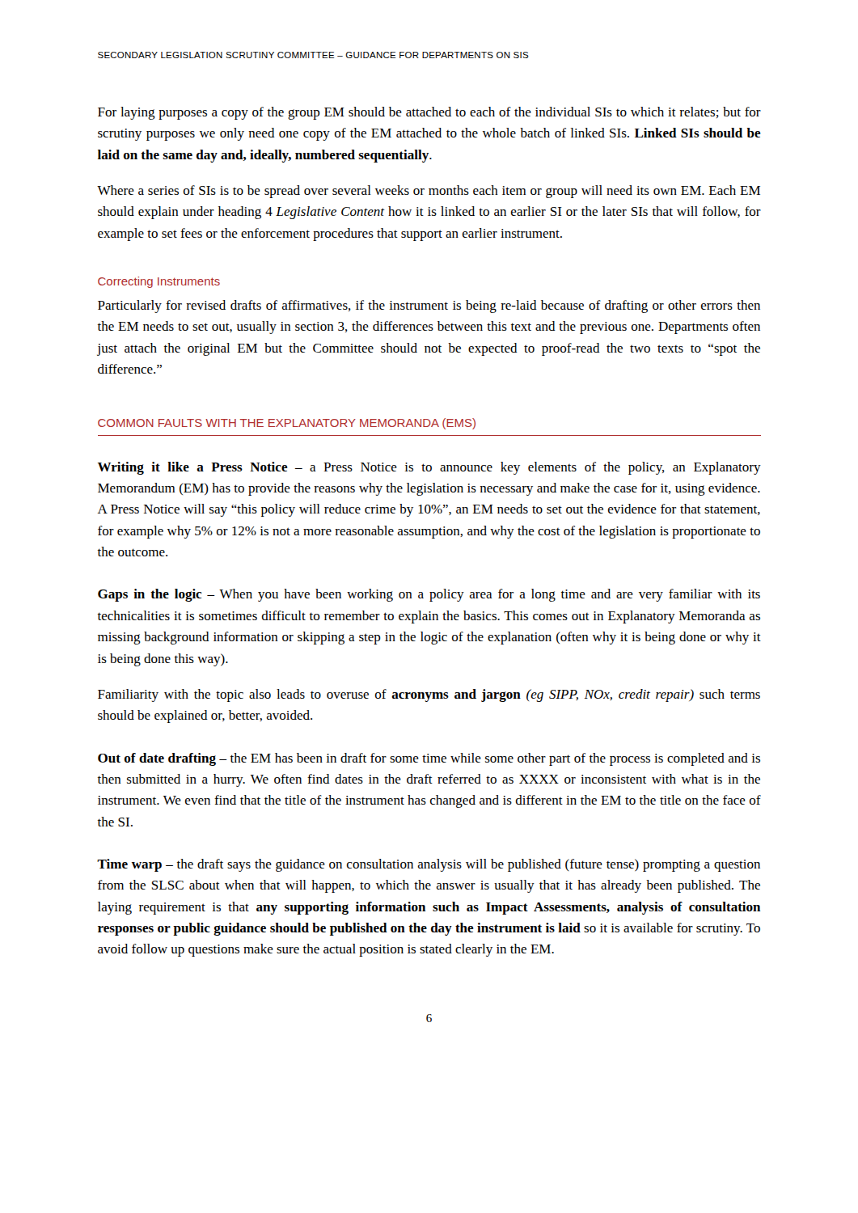Secondary Legislation Scrutiny Committee – Guidance for Departments on SIs
For laying purposes a copy of the group EM should be attached to each of the individual SIs to which it relates; but for scrutiny purposes we only need one copy of the EM attached to the whole batch of linked SIs. Linked SIs should be laid on the same day and, ideally, numbered sequentially.
Where a series of SIs is to be spread over several weeks or months each item or group will need its own EM. Each EM should explain under heading 4 Legislative Content how it is linked to an earlier SI or the later SIs that will follow, for example to set fees or the enforcement procedures that support an earlier instrument.
Correcting Instruments
Particularly for revised drafts of affirmatives, if the instrument is being re-laid because of drafting or other errors then the EM needs to set out, usually in section 3, the differences between this text and the previous one. Departments often just attach the original EM but the Committee should not be expected to proof-read the two texts to “spot the difference.”
Common faults with the Explanatory Memoranda (EMs)
Writing it like a Press Notice – a Press Notice is to announce key elements of the policy, an Explanatory Memorandum (EM) has to provide the reasons why the legislation is necessary and make the case for it, using evidence. A Press Notice will say “this policy will reduce crime by 10%”, an EM needs to set out the evidence for that statement, for example why 5% or 12% is not a more reasonable assumption, and why the cost of the legislation is proportionate to the outcome.
Gaps in the logic – When you have been working on a policy area for a long time and are very familiar with its technicalities it is sometimes difficult to remember to explain the basics. This comes out in Explanatory Memoranda as missing background information or skipping a step in the logic of the explanation (often why it is being done or why it is being done this way).
Familiarity with the topic also leads to overuse of acronyms and jargon (eg SIPP, NOx, credit repair) such terms should be explained or, better, avoided.
Out of date drafting – the EM has been in draft for some time while some other part of the process is completed and is then submitted in a hurry. We often find dates in the draft referred to as XXXX or inconsistent with what is in the instrument. We even find that the title of the instrument has changed and is different in the EM to the title on the face of the SI.
Time warp – the draft says the guidance on consultation analysis will be published (future tense) prompting a question from the SLSC about when that will happen, to which the answer is usually that it has already been published. The laying requirement is that any supporting information such as Impact Assessments, analysis of consultation responses or public guidance should be published on the day the instrument is laid so it is available for scrutiny. To avoid follow up questions make sure the actual position is stated clearly in the EM.
6